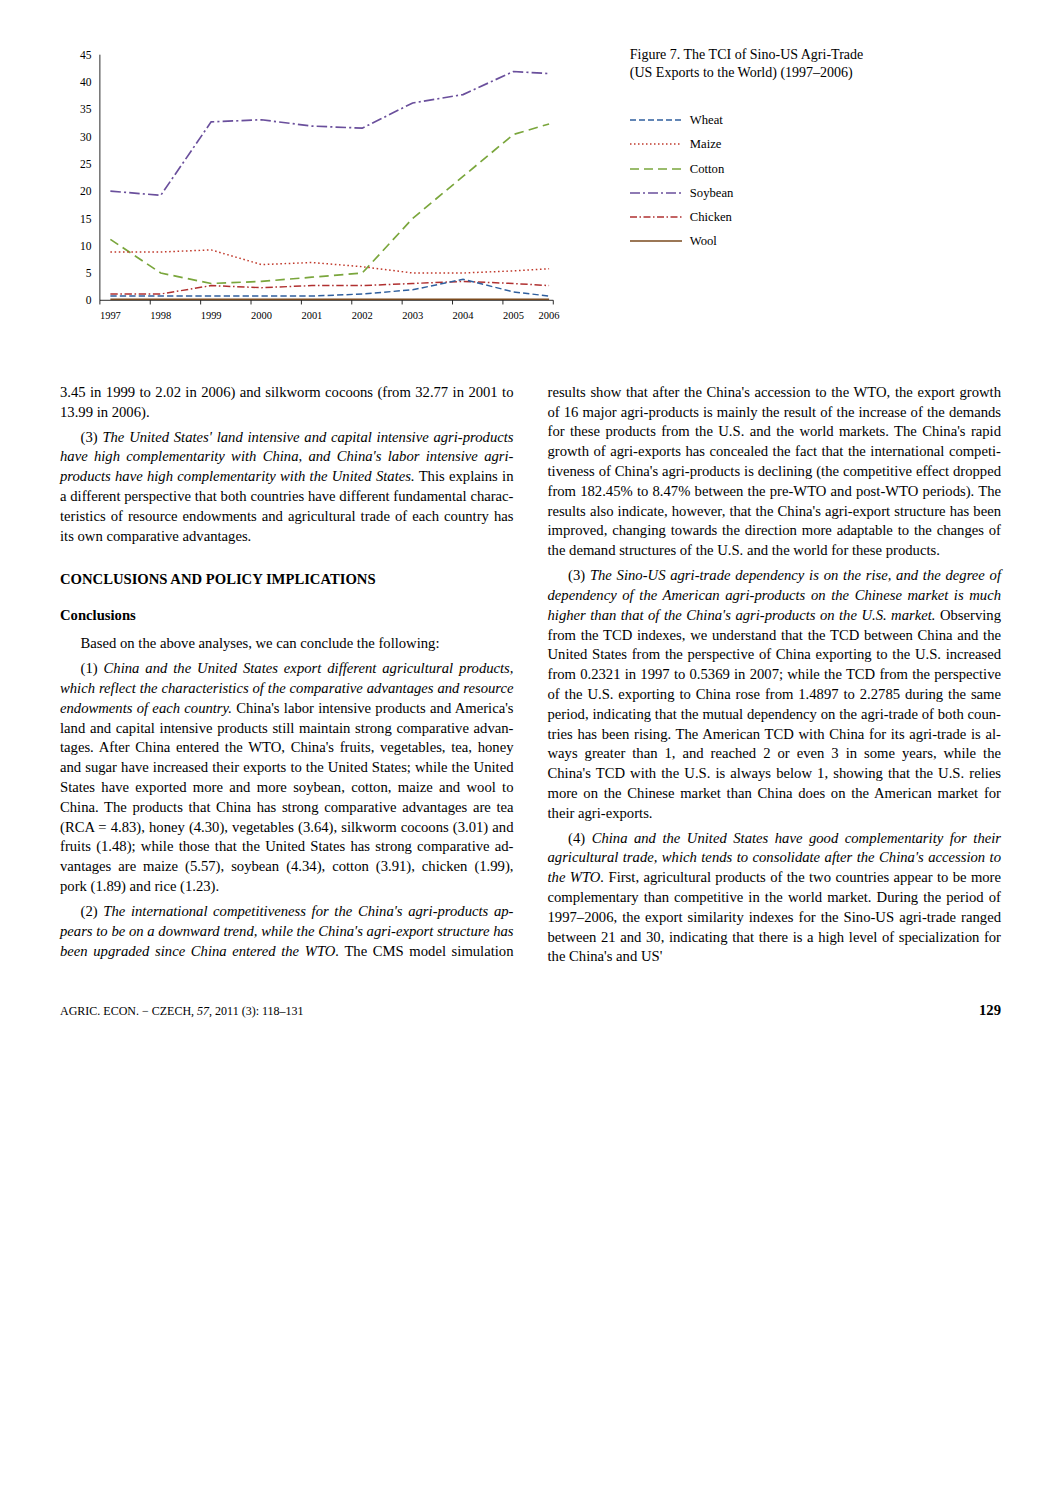45 40 35 30 25 20 15 10 5 0 1997 1998 1999 2000 2001 2002 2003 2004 2005 2006
Figure 7. The TCI of Sino-US Agri-Trade
(US Exports to the World) (1997–2006)
Wheat
Maize
Cotton
Soybean
Chicken
Wool
3.45 in 1999 to 2.02 in 2006) and silkworm cocoons (from 32.77 in 2001 to 13.99 in 2006).
(3) The United States' land intensive and capital intensive agri-products have high complementarity with China, and China's labor intensive agri-products have high complementarity with the United States. This explains in a different perspective that both countries have different fundamental characteristics of resource endowments and agricultural trade of each country has its own comparative advantages.
Conclusions and policy implications
Conclusions
Based on the above analyses, we can conclude the following:
(1) China and the United States export different agricultural products, which reflect the characteristics of the comparative advantages and resource endowments of each country. China's labor intensive products and America's land and capital intensive products still maintain strong comparative advantages. After China entered the WTO, China's fruits, vegetables, tea, honey and sugar have increased their exports to the United States; while the United States have exported more and more soybean, cotton, maize and wool to China. The products that China has strong comparative advantages are tea (RCA = 4.83), honey (4.30), vegetables (3.64), silkworm cocoons (3.01) and fruits (1.48); while those that the United States has strong comparative advantages are maize (5.57), soybean (4.34), cotton (3.91), chicken (1.99), pork (1.89) and rice (1.23).
(2) The international competitiveness for the China's agri-products appears to be on a downward trend, while the China's agri-export structure has been upgraded since China entered the WTO. The CMS model simulation results show that after the China's accession to the WTO, the export growth of 16 major agri-products is mainly the result of the increase of the demands for these products from the U.S. and the world markets. The China's rapid growth of agri-exports has concealed the fact that the international competitiveness of China's agri-products is declining (the competitive effect dropped from 182.45% to 8.47% between the pre-WTO and post-WTO periods). The results also indicate, however, that the China's agri-export structure has been improved, changing towards the direction more adaptable to the changes of the demand structures of the U.S. and the world for these products.
(3) The Sino-US agri-trade dependency is on the rise, and the degree of dependency of the American agri-products on the Chinese market is much higher than that of the China's agri-products on the U.S. market. Observing from the TCD indexes, we understand that the TCD between China and the United States from the perspective of China exporting to the U.S. increased from 0.2321 in 1997 to 0.5369 in 2007; while the TCD from the perspective of the U.S. exporting to China rose from 1.4897 to 2.2785 during the same period, indicating that the mutual dependency on the agri-trade of both countries has been rising. The American TCD with China for its agri-trade is always greater than 1, and reached 2 or even 3 in some years, while the China's TCD with the U.S. is always below 1, showing that the U.S. relies more on the Chinese market than China does on the American market for their agri-exports.
(4) China and the United States have good complementarity for their agricultural trade, which tends to consolidate after the China's accession to the WTO. First, agricultural products of the two countries appear to be more complementary than competitive in the world market. During the period of 1997–2006, the export similarity indexes for the Sino-US agri-trade ranged between 21 and 30, indicating that there is a high level of specialization for the China's and US'
AGRIC. ECON. − CZECH, 57, 2011 (3): 118–131 129